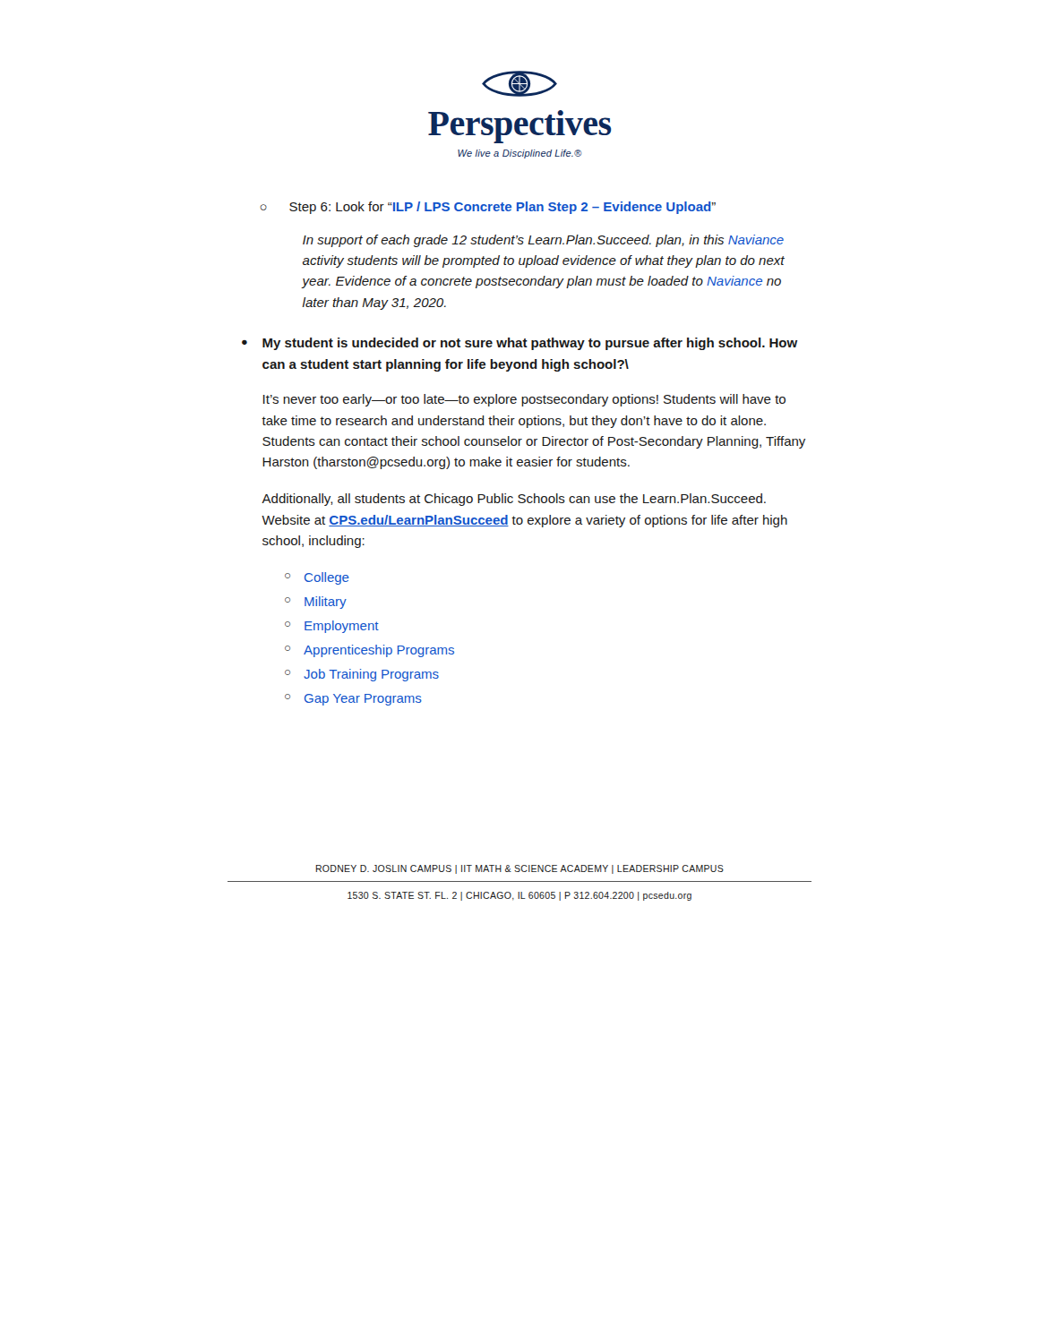Perspectives
We live a Disciplined Life.®
○Step 6: Look for “ILP / LPS Concrete Plan Step 2 – Evidence Upload”
In support of each grade 12 student’s Learn.Plan.Succeed. plan, in this Naviance activity students will be prompted to upload evidence of what they plan to do next year. Evidence of a concrete postsecondary plan must be loaded to Naviance no later than May 31, 2020.
My student is undecided or not sure what pathway to pursue after high school. How can a student start planning for life beyond high school?\
It’s never too early—or too late—to explore postsecondary options! Students will have to take time to research and understand their options, but they don’t have to do it alone. Students can contact their school counselor or Director of Post-Secondary Planning, Tiffany Harston (tharston@pcsedu.org) to make it easier for students.
Additionally, all students at Chicago Public Schools can use the Learn.Plan.Succeed. Website at CPS.edu/LearnPlanSucceed to explore a variety of options for life after high school, including:
College
Military
Employment
Apprenticeship Programs
Job Training Programs
Gap Year Programs
RODNEY D. JOSLIN CAMPUS | IIT MATH & SCIENCE ACADEMY | LEADERSHIP CAMPUS
1530 S. STATE ST. FL. 2 | CHICAGO, IL 60605 | P 312.604.2200 | pcsedu.org